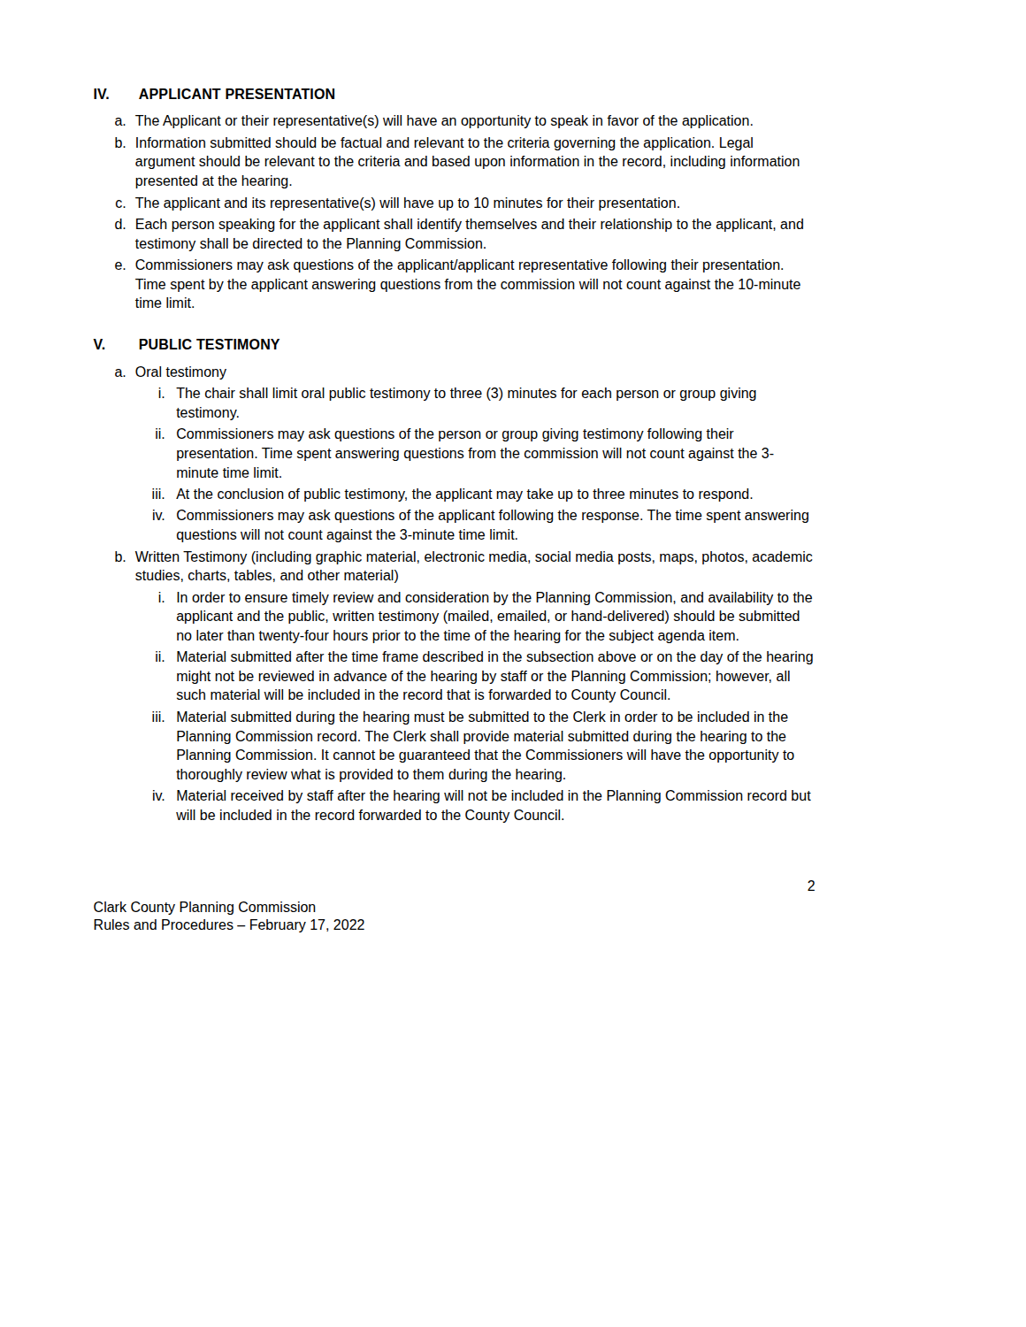IV. APPLICANT PRESENTATION
The Applicant or their representative(s) will have an opportunity to speak in favor of the application.
Information submitted should be factual and relevant to the criteria governing the application. Legal argument should be relevant to the criteria and based upon information in the record, including information presented at the hearing.
The applicant and its representative(s) will have up to 10 minutes for their presentation.
Each person speaking for the applicant shall identify themselves and their relationship to the applicant, and testimony shall be directed to the Planning Commission.
Commissioners may ask questions of the applicant/applicant representative following their presentation. Time spent by the applicant answering questions from the commission will not count against the 10-minute time limit.
V. PUBLIC TESTIMONY
Oral testimony
The chair shall limit oral public testimony to three (3) minutes for each person or group giving testimony.
Commissioners may ask questions of the person or group giving testimony following their presentation. Time spent answering questions from the commission will not count against the 3-minute time limit.
At the conclusion of public testimony, the applicant may take up to three minutes to respond.
Commissioners may ask questions of the applicant following the response. The time spent answering questions will not count against the 3-minute time limit.
Written Testimony (including graphic material, electronic media, social media posts, maps, photos, academic studies, charts, tables, and other material)
In order to ensure timely review and consideration by the Planning Commission, and availability to the applicant and the public, written testimony (mailed, emailed, or hand-delivered) should be submitted no later than twenty-four hours prior to the time of the hearing for the subject agenda item.
Material submitted after the time frame described in the subsection above or on the day of the hearing might not be reviewed in advance of the hearing by staff or the Planning Commission; however, all such material will be included in the record that is forwarded to County Council.
Material submitted during the hearing must be submitted to the Clerk in order to be included in the Planning Commission record. The Clerk shall provide material submitted during the hearing to the Planning Commission. It cannot be guaranteed that the Commissioners will have the opportunity to thoroughly review what is provided to them during the hearing.
Material received by staff after the hearing will not be included in the Planning Commission record but will be included in the record forwarded to the County Council.
2 Clark County Planning Commission
Rules and Procedures – February 17, 2022